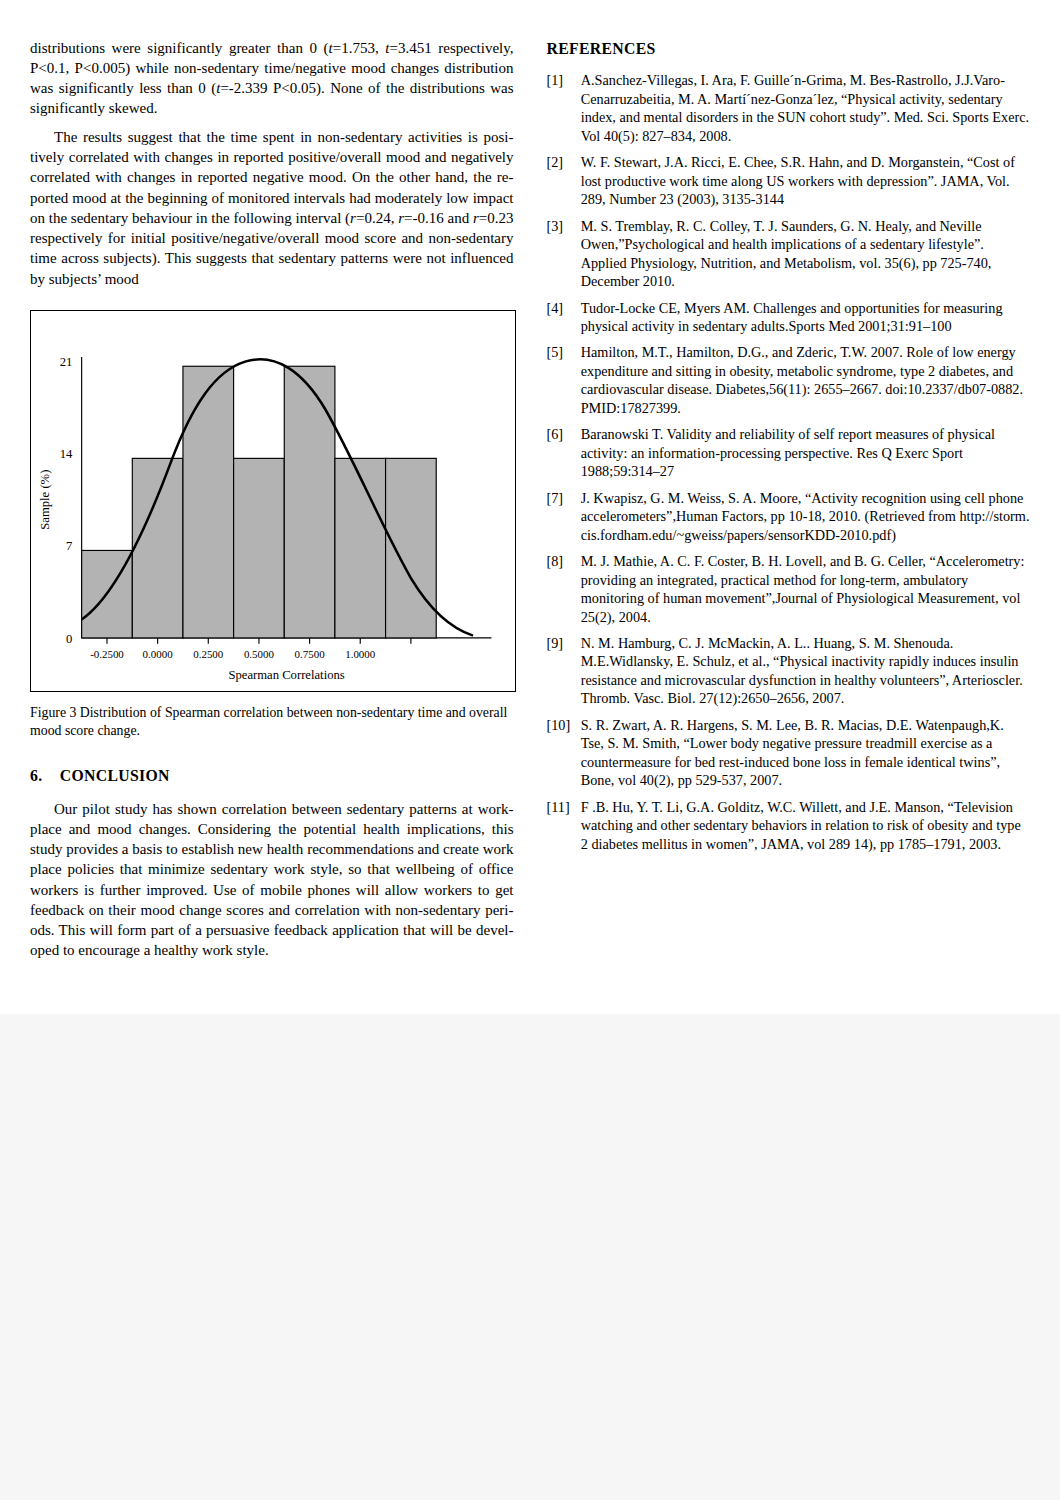distributions were significantly greater than 0 (t=1.753, t=3.451 respectively, P<0.1, P<0.005) while non-sedentary time/negative mood changes distribution was significantly less than 0 (t=-2.339 P<0.05). None of the distributions was significantly skewed.
The results suggest that the time spent in non-sedentary activities is positively correlated with changes in reported positive/overall mood and negatively correlated with changes in reported negative mood. On the other hand, the reported mood at the beginning of monitored intervals had moderately low impact on the sedentary behaviour in the following interval (r=0.24, r=-0.16 and r=0.23 respectively for initial positive/negative/overall mood score and non-sedentary time across subjects). This suggests that sedentary patterns were not influenced by subjects’ mood
21 14 7 0 Sample (%) -0.2500 0.0000 0.2500 0.5000 0.7500 1.0000 Spearman Correlations
Figure 3 Distribution of Spearman correlation between non-sedentary time and overall mood score change.
6. CONCLUSION
Our pilot study has shown correlation between sedentary patterns at workplace and mood changes. Considering the potential health implications, this study provides a basis to establish new health recommendations and create work place policies that minimize sedentary work style, so that wellbeing of office workers is further improved. Use of mobile phones will allow workers to get feedback on their mood change scores and correlation with non-sedentary periods. This will form part of a persuasive feedback application that will be developed to encourage a healthy work style.
REFERENCES
[1] A.Sanchez-Villegas, I. Ara, F. Guille´n-Grima, M. Bes-Rastrollo, J.J.Varo-Cenarruzabeitia, M. A. Martí´nez-Gonza´lez, “Physical activity, sedentary index, and mental disorders in the SUN cohort study”. Med. Sci. Sports Exerc. Vol 40(5): 827–834, 2008.
[2] W. F. Stewart, J.A. Ricci, E. Chee, S.R. Hahn, and D. Morganstein, “Cost of lost productive work time along US workers with depression”. JAMA, Vol. 289, Number 23 (2003), 3135-3144
[3] M. S. Tremblay, R. C. Colley, T. J. Saunders, G. N. Healy, and Neville Owen,”Psychological and health implications of a sedentary lifestyle”. Applied Physiology, Nutrition, and Metabolism, vol. 35(6), pp 725-740, December 2010.
[4] Tudor-Locke CE, Myers AM. Challenges and opportunities for measuring physical activity in sedentary adults.Sports Med 2001;31:91–100
[5] Hamilton, M.T., Hamilton, D.G., and Zderic, T.W. 2007. Role of low energy expenditure and sitting in obesity, metabolic syndrome, type 2 diabetes, and cardiovascular disease. Diabetes,56(11): 2655–2667. doi:10.2337/db07-0882. PMID:17827399.
[6] Baranowski T. Validity and reliability of self report measures of physical activity: an information-processing perspective. Res Q Exerc Sport 1988;59:314–27
[7] J. Kwapisz, G. M. Weiss, S. A. Moore, “Activity recognition using cell phone accelerometers”,Human Factors, pp 10-18, 2010. (Retrieved from http://storm.cis.fordham.edu/~gweiss/papers/sensorKDD-2010.pdf)
[8] M. J. Mathie, A. C. F. Coster, B. H. Lovell, and B. G. Celler, “Accelerometry: providing an integrated, practical method for long-term, ambulatory monitoring of human movement”,Journal of Physiological Measurement, vol 25(2), 2004.
[9] N. M. Hamburg, C. J. McMackin, A. L.. Huang, S. M. Shenouda. M.E.Widlansky, E. Schulz, et al., “Physical inactivity rapidly induces insulin resistance and microvascular dysfunction in healthy volunteers”, Arterioscler. Thromb. Vasc. Biol. 27(12):2650–2656, 2007.
[10] S. R. Zwart, A. R. Hargens, S. M. Lee, B. R. Macias, D.E. Watenpaugh,K. Tse, S. M. Smith, “Lower body negative pressure treadmill exercise as a countermeasure for bed rest-induced bone loss in female identical twins”, Bone, vol 40(2), pp 529-537, 2007.
[11] F .B. Hu, Y. T. Li, G.A. Golditz, W.C. Willett, and J.E. Manson, “Television watching and other sedentary behaviors in relation to risk of obesity and type 2 diabetes mellitus in women”, JAMA, vol 289 14), pp 1785–1791, 2003.